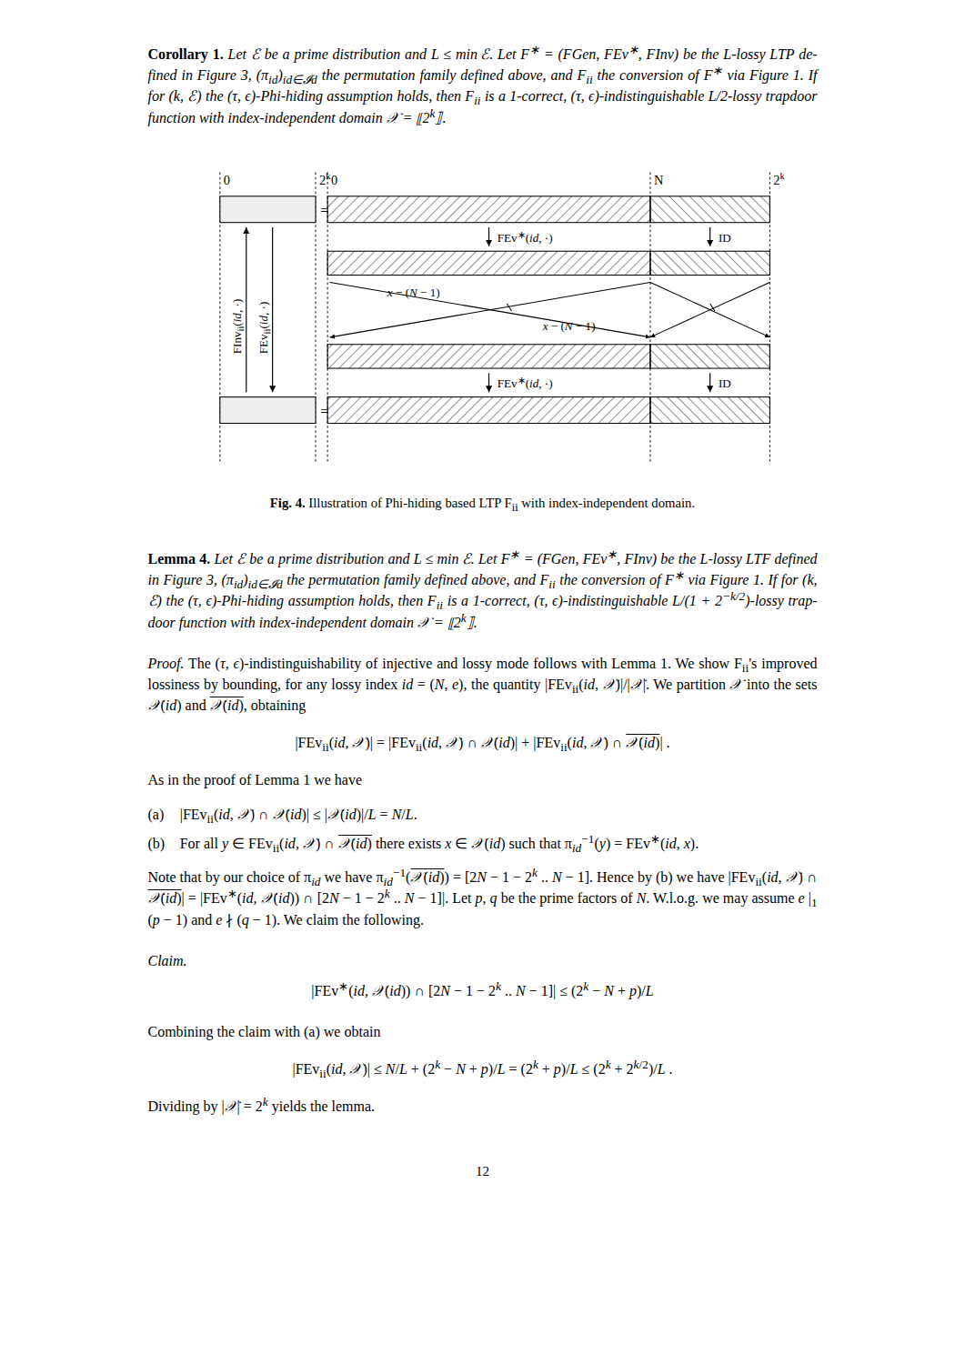Corollary 1. Let ℰ be a prime distribution and L ≤ min ℰ. Let F∗ = (FGen, FEv∗, FInv) be the L-lossy LTP defined in Figure 3, (πid)id∈𝓘d the permutation family defined above, and Fii the conversion of F∗ via Figure 1. If for (k, ℰ) the (τ, ϵ)-Phi-hiding assumption holds, then Fii is a 1-correct, (τ, ϵ)-indistinguishable L/2-lossy trapdoor function with index-independent domain 𝒳 = ⟦2k⟧.
0 2k 0 N 2k = FEv∗(id, ·) ID x − (N − 1) x − (N − 1) FEv∗(id, ·) ID = FInvii(id, ·) FEvii(id, ·)
Fig. 4. Illustration of Phi-hiding based LTP Fii with index-independent domain.
Lemma 4. Let ℰ be a prime distribution and L ≤ min ℰ. Let F∗ = (FGen, FEv∗, FInv) be the L-lossy LTF defined in Figure 3, (πid)id∈𝓘d the permutation family defined above, and Fii the conversion of F∗ via Figure 1. If for (k, ℰ) the (τ, ϵ)-Phi-hiding assumption holds, then Fii is a 1-correct, (τ, ϵ)-indistinguishable L/(1 + 2−k/2)-lossy trapdoor function with index-independent domain 𝒳 = ⟦2k⟧.
Proof. The (τ, ϵ)-indistinguishability of injective and lossy mode follows with Lemma 1. We show Fii's improved lossiness by bounding, for any lossy index id = (N, e), the quantity |FEvii(id, 𝒳)|/|𝒳|. We partition 𝒳 into the sets 𝒳(id) and 𝒳(id), obtaining
|FEvii(id, 𝒳)| = |FEvii(id, 𝒳) ∩ 𝒳(id)| + |FEvii(id, 𝒳) ∩ 𝒳(id)| .
As in the proof of Lemma 1 we have
(a)|FEvii(id, 𝒳) ∩ 𝒳(id)| ≤ |𝒳(id)|/L = N/L.
(b) For all y ∈ FEvii(id, 𝒳) ∩ 𝒳(id) there exists x ∈ 𝒳(id) such that πid−1(y) = FEv∗(id, x).
Note that by our choice of πid we have πid−1(𝒳(id)) = [2N − 1 − 2k .. N − 1]. Hence by (b) we have |FEvii(id, 𝒳) ∩ 𝒳(id)| = |FEv∗(id, 𝒳(id)) ∩ [2N − 1 − 2k .. N − 1]|. Let p, q be the prime factors of N. W.l.o.g. we may assume e |1 (p − 1) and e ∤ (q − 1). We claim the following.
Claim.
|FEv∗(id, 𝒳(id)) ∩ [2N − 1 − 2k .. N − 1]| ≤ (2k − N + p)/L
Combining the claim with (a) we obtain
|FEvii(id, 𝒳)| ≤ N/L + (2k − N + p)/L = (2k + p)/L ≤ (2k + 2k/2)/L .
Dividing by |𝒳| = 2k yields the lemma.
12